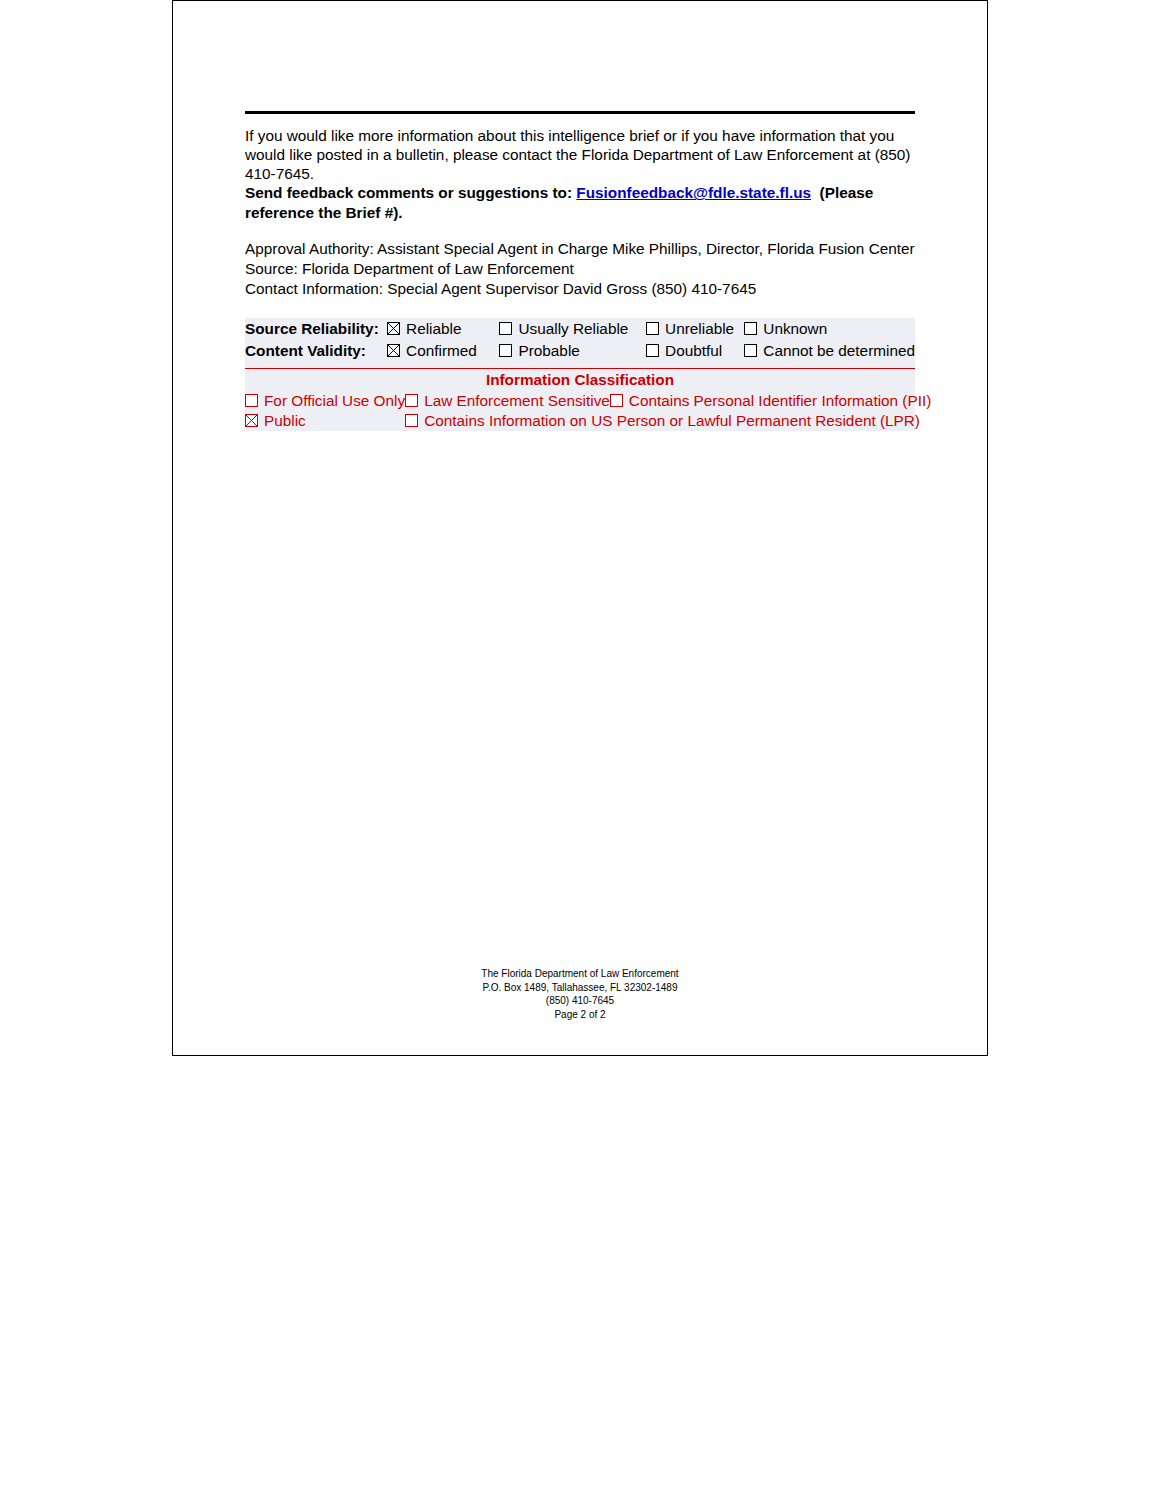If you would like more information about this intelligence brief or if you have information that you would like posted in a bulletin, please contact the Florida Department of Law Enforcement at (850) 410-7645.
Send feedback comments or suggestions to: Fusionfeedback@fdle.state.fl.us (Please reference the Brief #).
Approval Authority: Assistant Special Agent in Charge Mike Phillips, Director, Florida Fusion Center
Source: Florida Department of Law Enforcement
Contact Information: Special Agent Supervisor David Gross (850) 410-7645
| Source Reliability: | Reliable | Usually Reliable | Unreliable | Unknown |
| Content Validity: | Confirmed | Probable | Doubtful | Cannot be determined |
Information Classification
| For Official Use Only | Law Enforcement Sensitive | Contains Personal Identifier Information (PII) |
| Public | Contains Information on US Person or Lawful Permanent Resident (LPR) |
The Florida Department of Law Enforcement
P.O. Box 1489, Tallahassee, FL 32302-1489
(850) 410-7645
Page 2 of 2